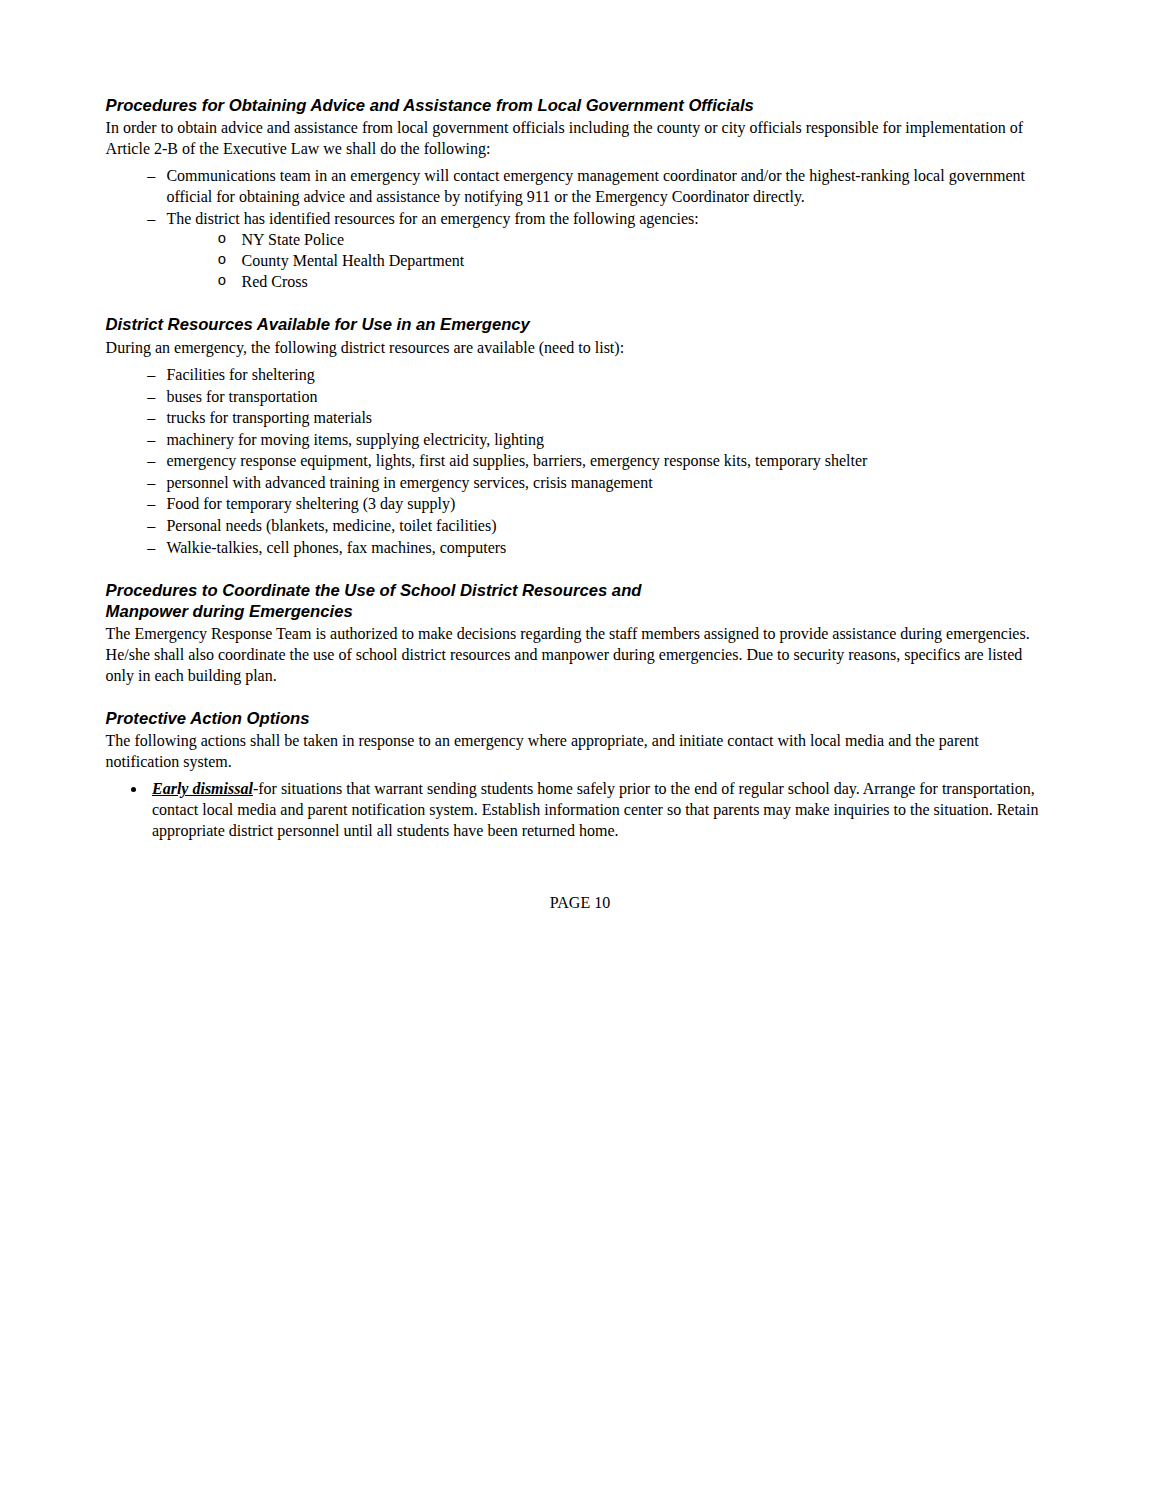Procedures for Obtaining Advice and Assistance from Local Government Officials
In order to obtain advice and assistance from local government officials including the county or city officials responsible for implementation of Article 2-B of the Executive Law we shall do the following:
Communications team in an emergency will contact emergency management coordinator and/or the highest-ranking local government official for obtaining advice and assistance by notifying 911 or the Emergency Coordinator directly.
The district has identified resources for an emergency from the following agencies:
NY State Police
County Mental Health Department
Red Cross
District Resources Available for Use in an Emergency
During an emergency, the following district resources are available (need to list):
Facilities for sheltering
buses for transportation
trucks for transporting materials
machinery for moving items, supplying electricity, lighting
emergency response equipment, lights, first aid supplies, barriers, emergency response kits, temporary shelter
personnel with advanced training in emergency services, crisis management
Food for temporary sheltering (3 day supply)
Personal needs (blankets, medicine, toilet facilities)
Walkie-talkies, cell phones, fax machines, computers
Procedures to Coordinate the Use of School District Resources and
Manpower during Emergencies
The Emergency Response Team is authorized to make decisions regarding the staff members assigned to provide assistance during emergencies. He/she shall also coordinate the use of school district resources and manpower during emergencies. Due to security reasons, specifics are listed only in each building plan.
Protective Action Options
The following actions shall be taken in response to an emergency where appropriate, and initiate contact with local media and the parent notification system.
Early dismissal-for situations that warrant sending students home safely prior to the end of regular school day. Arrange for transportation, contact local media and parent notification system. Establish information center so that parents may make inquiries to the situation. Retain appropriate district personnel until all students have been returned home.
PAGE 10